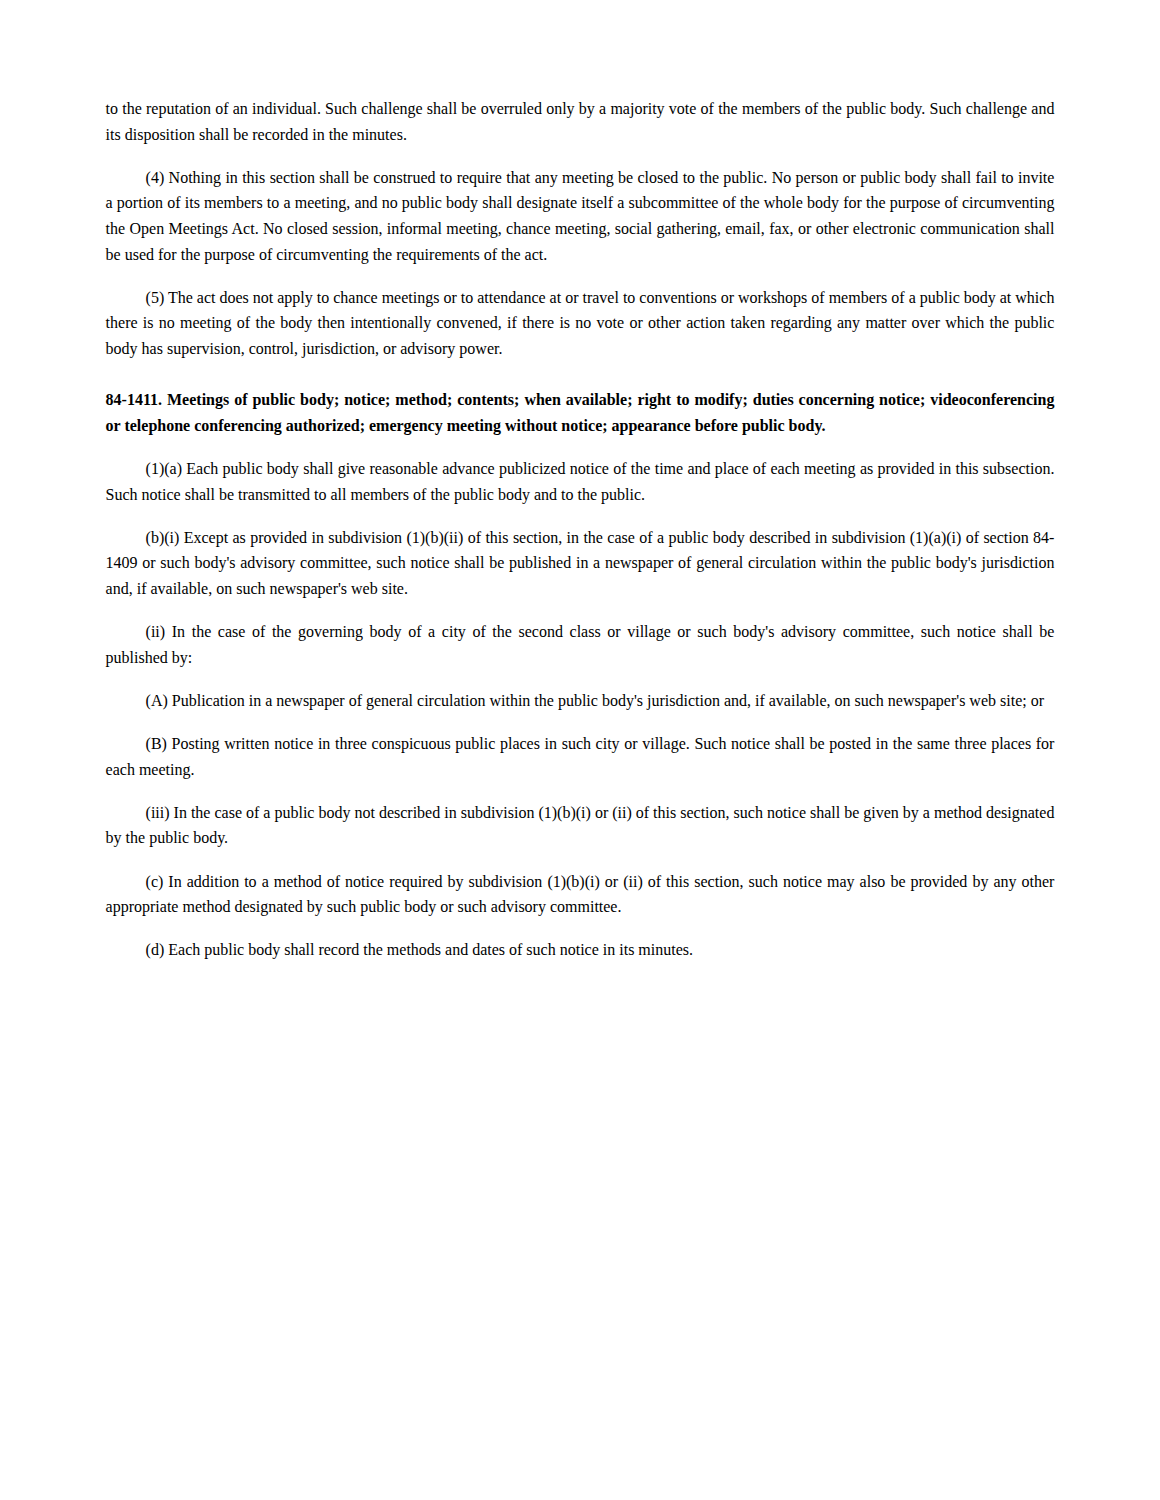to the reputation of an individual. Such challenge shall be overruled only by a majority vote of the members of the public body. Such challenge and its disposition shall be recorded in the minutes.
(4) Nothing in this section shall be construed to require that any meeting be closed to the public. No person or public body shall fail to invite a portion of its members to a meeting, and no public body shall designate itself a subcommittee of the whole body for the purpose of circumventing the Open Meetings Act. No closed session, informal meeting, chance meeting, social gathering, email, fax, or other electronic communication shall be used for the purpose of circumventing the requirements of the act.
(5) The act does not apply to chance meetings or to attendance at or travel to conventions or workshops of members of a public body at which there is no meeting of the body then intentionally convened, if there is no vote or other action taken regarding any matter over which the public body has supervision, control, jurisdiction, or advisory power.
84-1411. Meetings of public body; notice; method; contents; when available; right to modify; duties concerning notice; videoconferencing or telephone conferencing authorized; emergency meeting without notice; appearance before public body.
(1)(a) Each public body shall give reasonable advance publicized notice of the time and place of each meeting as provided in this subsection. Such notice shall be transmitted to all members of the public body and to the public.
(b)(i) Except as provided in subdivision (1)(b)(ii) of this section, in the case of a public body described in subdivision (1)(a)(i) of section 84-1409 or such body's advisory committee, such notice shall be published in a newspaper of general circulation within the public body's jurisdiction and, if available, on such newspaper's web site.
(ii) In the case of the governing body of a city of the second class or village or such body's advisory committee, such notice shall be published by:
(A) Publication in a newspaper of general circulation within the public body's jurisdiction and, if available, on such newspaper's web site; or
(B) Posting written notice in three conspicuous public places in such city or village. Such notice shall be posted in the same three places for each meeting.
(iii) In the case of a public body not described in subdivision (1)(b)(i) or (ii) of this section, such notice shall be given by a method designated by the public body.
(c) In addition to a method of notice required by subdivision (1)(b)(i) or (ii) of this section, such notice may also be provided by any other appropriate method designated by such public body or such advisory committee.
(d) Each public body shall record the methods and dates of such notice in its minutes.